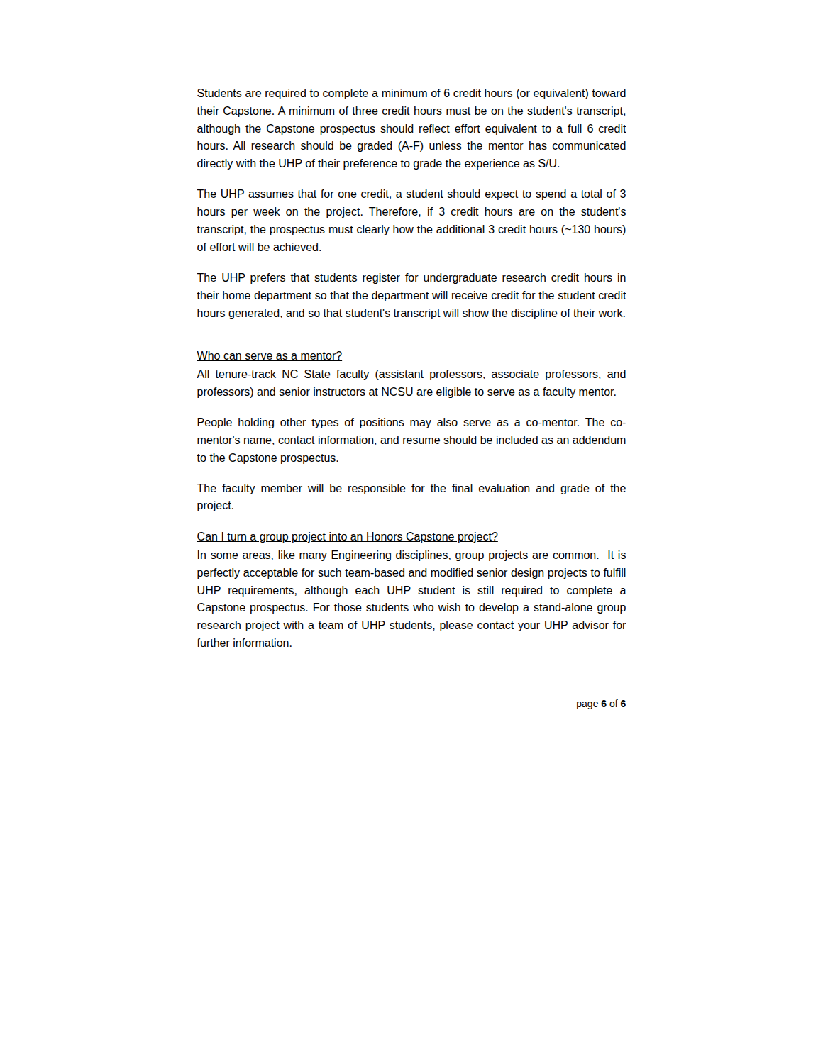Students are required to complete a minimum of 6 credit hours (or equivalent) toward their Capstone. A minimum of three credit hours must be on the student's transcript, although the Capstone prospectus should reflect effort equivalent to a full 6 credit hours. All research should be graded (A-F) unless the mentor has communicated directly with the UHP of their preference to grade the experience as S/U.
The UHP assumes that for one credit, a student should expect to spend a total of 3 hours per week on the project. Therefore, if 3 credit hours are on the student's transcript, the prospectus must clearly how the additional 3 credit hours (~130 hours) of effort will be achieved.
The UHP prefers that students register for undergraduate research credit hours in their home department so that the department will receive credit for the student credit hours generated, and so that student's transcript will show the discipline of their work.
Who can serve as a mentor?
All tenure-track NC State faculty (assistant professors, associate professors, and professors) and senior instructors at NCSU are eligible to serve as a faculty mentor.
People holding other types of positions may also serve as a co-mentor. The co-mentor's name, contact information, and resume should be included as an addendum to the Capstone prospectus.
The faculty member will be responsible for the final evaluation and grade of the project.
Can I turn a group project into an Honors Capstone project?
In some areas, like many Engineering disciplines, group projects are common. It is perfectly acceptable for such team-based and modified senior design projects to fulfill UHP requirements, although each UHP student is still required to complete a Capstone prospectus. For those students who wish to develop a stand-alone group research project with a team of UHP students, please contact your UHP advisor for further information.
page 6 of 6